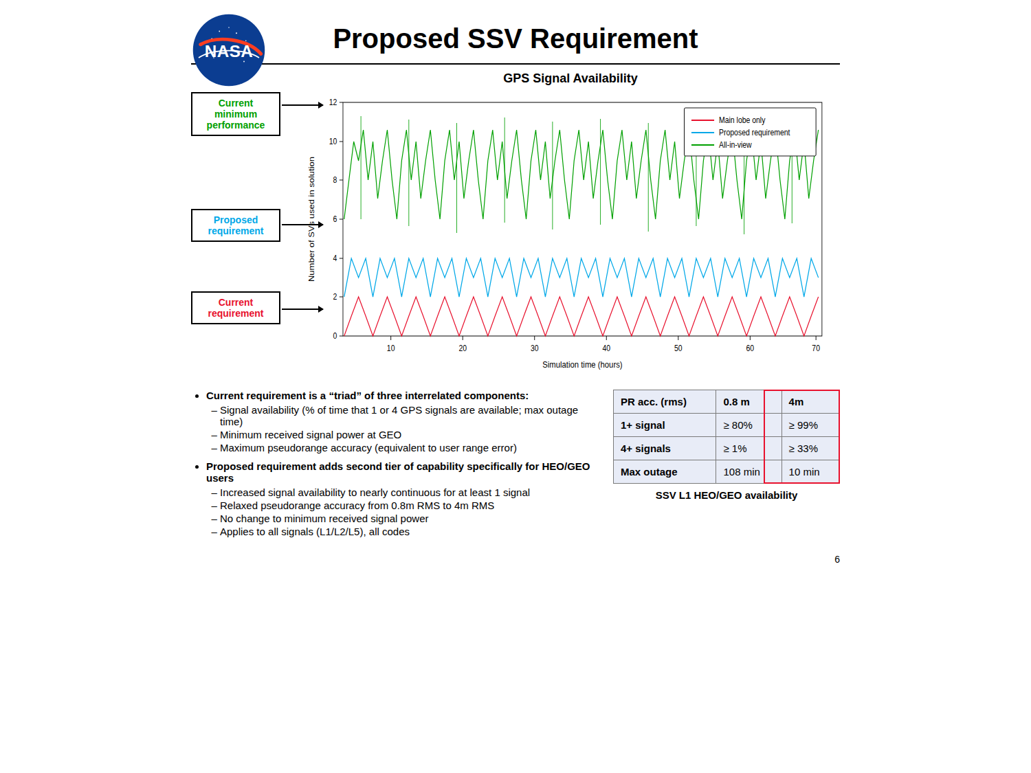NASA
Proposed SSV Requirement
Current
minimum
performance
Proposed
requirement
Current
requirement
GPS Signal Availability
0 2 4 6 8 10 12 10 20 30 40 50 60 70 Simulation time (hours) Number of SVs used in solution Main lobe only Proposed requirement All-in-view
Current requirement is a “triad” of three interrelated components:
Signal availability (% of time that 1 or 4 GPS signals are available; max outage time)
Minimum received signal power at GEO
Maximum pseudorange accuracy (equivalent to user range error)
Proposed requirement adds second tier of capability specifically for HEO/GEO users
Increased signal availability to nearly continuous for at least 1 signal
Relaxed pseudorange accuracy from 0.8m RMS to 4m RMS
No change to minimum received signal power
Applies to all signals (L1/L2/L5), all codes
| PR acc. (rms) | 0.8 m | 4m |
| --- | --- | --- |
| 1+ signal | ≥ 80% | ≥ 99% |
| 4+ signals | ≥ 1% | ≥ 33% |
| Max outage | 108 min | 10 min |
SSV L1 HEO/GEO availability
6